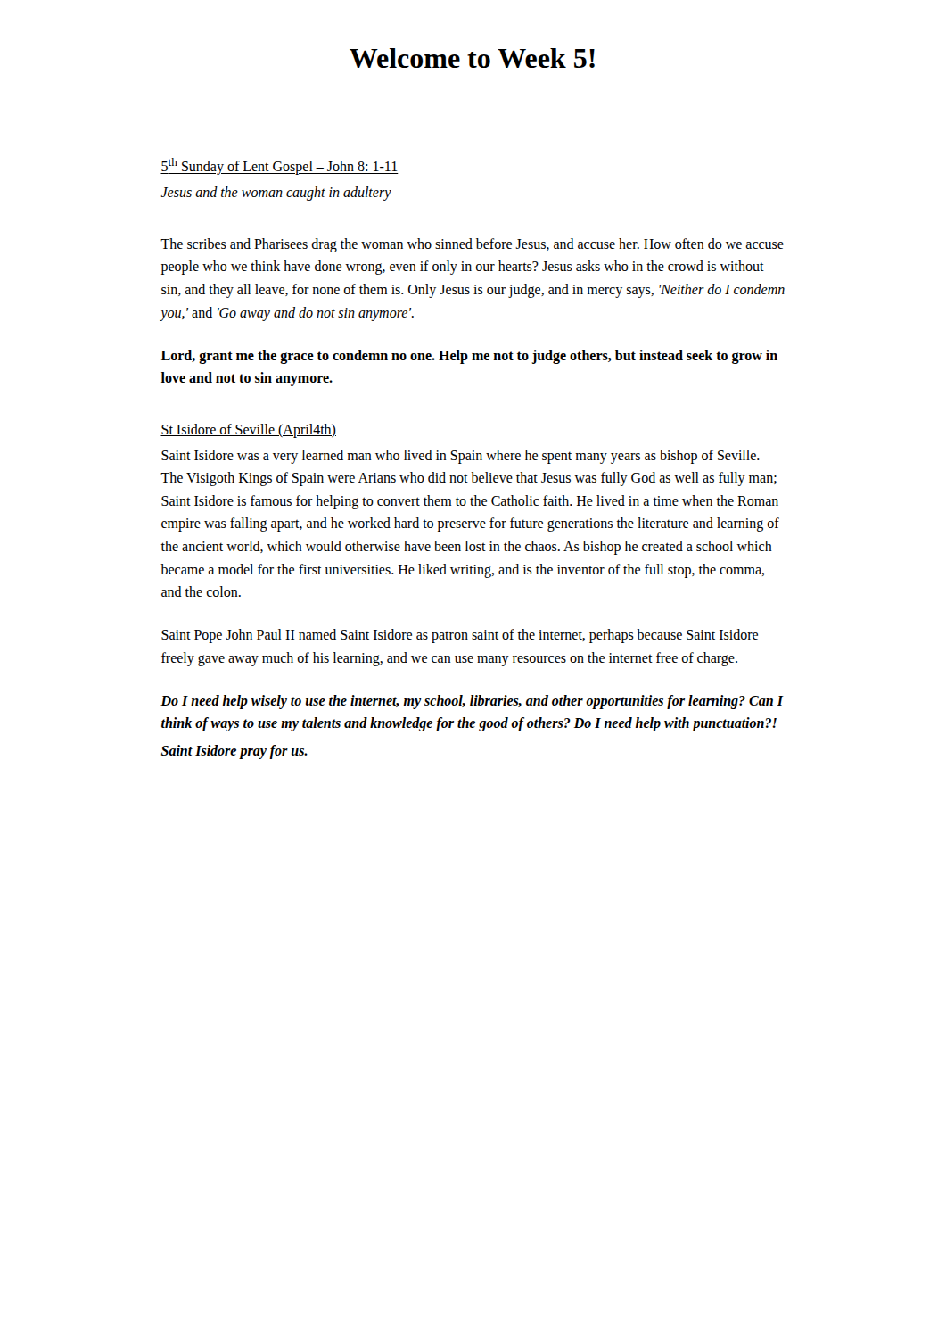Welcome to Week 5!
5th Sunday of Lent Gospel – John 8: 1-11
Jesus and the woman caught in adultery
The scribes and Pharisees drag the woman who sinned before Jesus, and accuse her. How often do we accuse people who we think have done wrong, even if only in our hearts? Jesus asks who in the crowd is without sin, and they all leave, for none of them is. Only Jesus is our judge, and in mercy says, 'Neither do I condemn you,' and 'Go away and do not sin anymore'.
Lord, grant me the grace to condemn no one. Help me not to judge others, but instead seek to grow in love and not to sin anymore.
St Isidore of Seville (April4th)
Saint Isidore was a very learned man who lived in Spain where he spent many years as bishop of Seville. The Visigoth Kings of Spain were Arians who did not believe that Jesus was fully God as well as fully man; Saint Isidore is famous for helping to convert them to the Catholic faith. He lived in a time when the Roman empire was falling apart, and he worked hard to preserve for future generations the literature and learning of the ancient world, which would otherwise have been lost in the chaos. As bishop he created a school which became a model for the first universities. He liked writing, and is the inventor of the full stop, the comma, and the colon.
Saint Pope John Paul II named Saint Isidore as patron saint of the internet, perhaps because Saint Isidore freely gave away much of his learning, and we can use many resources on the internet free of charge.
Do I need help wisely to use the internet, my school, libraries, and other opportunities for learning? Can I think of ways to use my talents and knowledge for the good of others? Do I need help with punctuation?!
Saint Isidore pray for us.